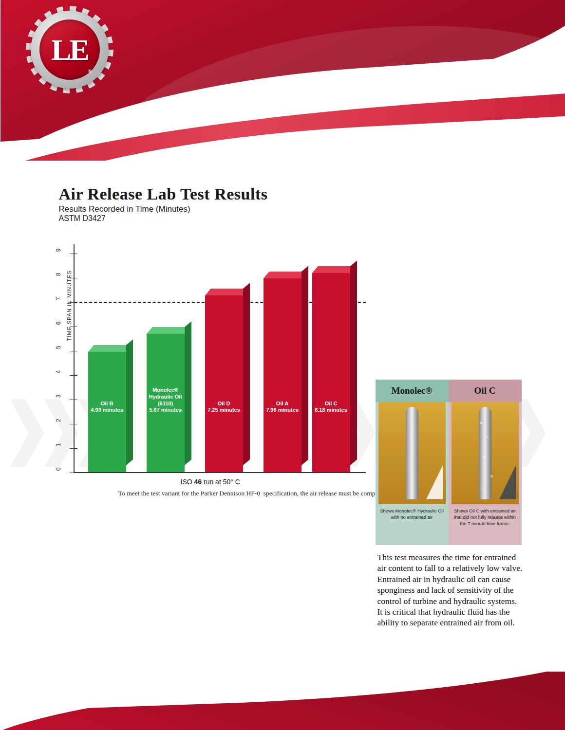LE
®
Air Release Lab Test Results
Results Recorded in Time (Minutes)
ASTM D3427
TIME SPAN IN MINUTES
0
1
2
3
4
5
6
7
8
9
Oil B
4.93 minutes
Monolec®
Hydraulic Oil
(6110)
5.67 minutes
Oil D
7.25 minutes
Oil A
7.96 minutes
Oil C
8.18 minutes
ISO 46 run at 50° C
Monolec®
Shows Monolec® Hydraulic Oil with no entrained air
Oil C
Shows Oil C with entrained air that did not fully release within the 7 minute time frame.
This test measures the time for entrained air content to fall to a relatively low valve. Entrained air in hydraulic oil can cause sponginess and lack of sensitivity of the control of turbine and hydraulic systems. It is critical that hydraulic fluid has the ability to separate entrained air from oil.
To meet the test variant for the Parker Dennison HF-0 specification, the air release must be completed in 7 minutes or under.